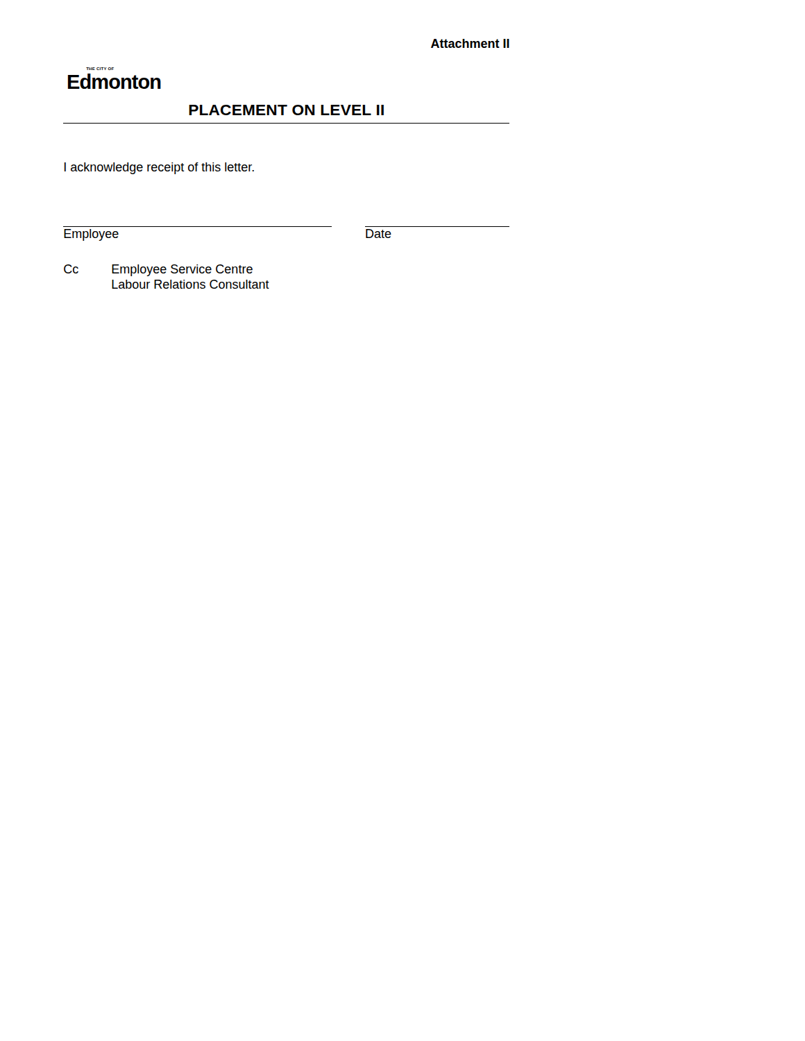Attachment II
THE CITY OF Edmonton
PLACEMENT ON LEVEL II
I acknowledge receipt of this letter.
| Employee | | Date |
| Cc | Employee Service Centre Labour Relations Consultant |